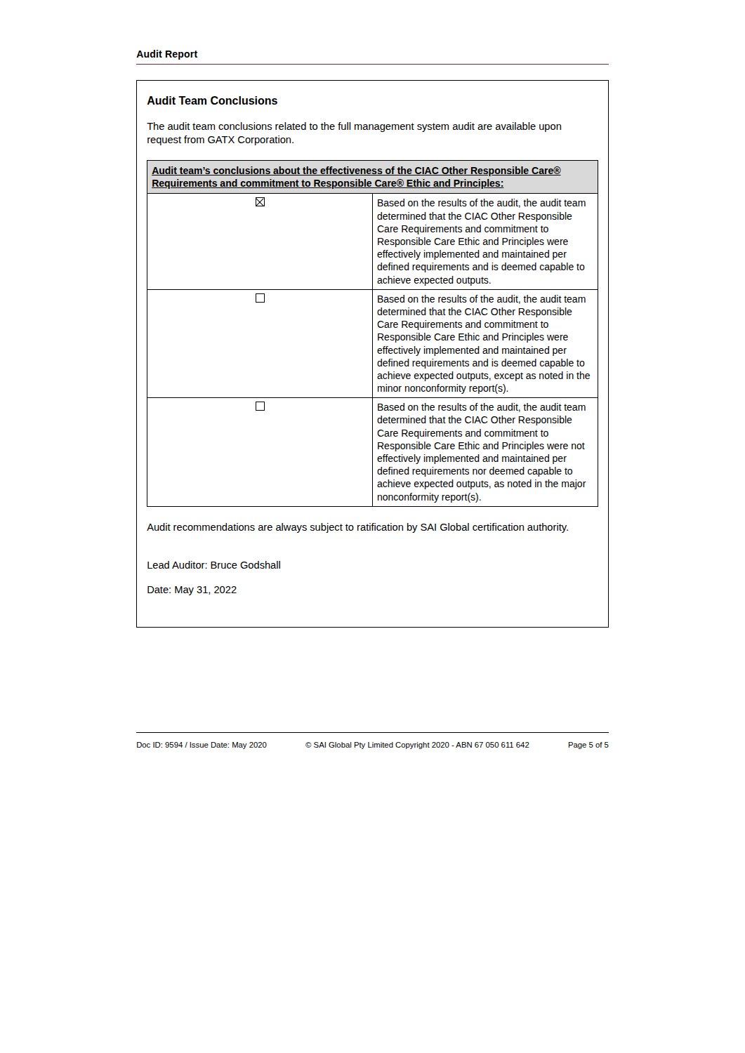Audit Report
Audit Team Conclusions
The audit team conclusions related to the full management system audit are available upon request from GATX Corporation.
| Audit team’s conclusions about the effectiveness of the CIAC Other Responsible Care® Requirements and commitment to Responsible Care® Ethic and Principles: |
| --- |
| | Based on the results of the audit, the audit team determined that the CIAC Other Responsible Care Requirements and commitment to Responsible Care Ethic and Principles were effectively implemented and maintained per defined requirements and is deemed capable to achieve expected outputs. |
| | Based on the results of the audit, the audit team determined that the CIAC Other Responsible Care Requirements and commitment to Responsible Care Ethic and Principles were effectively implemented and maintained per defined requirements and is deemed capable to achieve expected outputs, except as noted in the minor nonconformity report(s). |
| | Based on the results of the audit, the audit team determined that the CIAC Other Responsible Care Requirements and commitment to Responsible Care Ethic and Principles were not effectively implemented and maintained per defined requirements nor deemed capable to achieve expected outputs, as noted in the major nonconformity report(s). |
Audit recommendations are always subject to ratification by SAI Global certification authority.
Lead Auditor: Bruce Godshall
Date: May 31, 2022
Doc ID: 9594 / Issue Date: May 2020
© SAI Global Pty Limited Copyright 2020 - ABN 67 050 611 642
Page 5 of 5